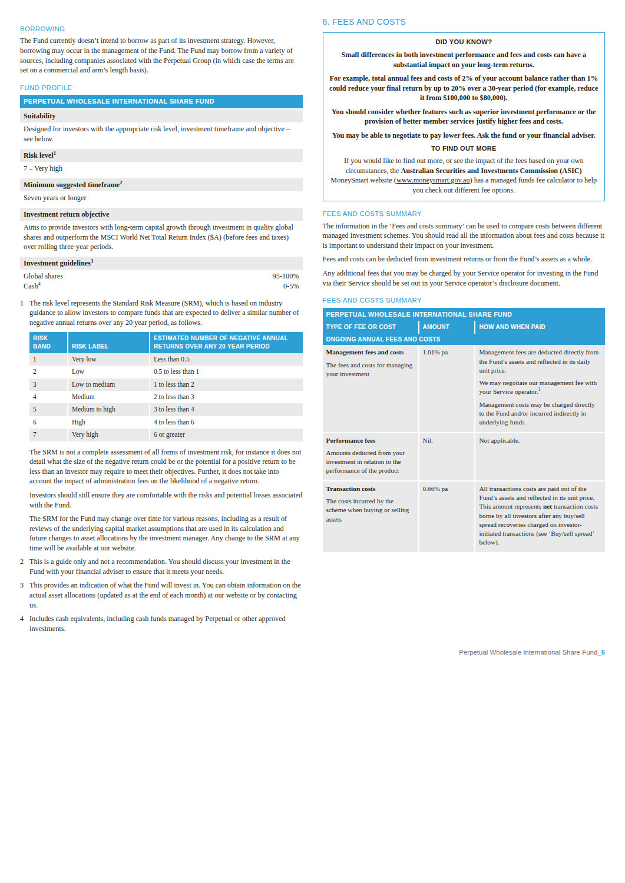BORROWING
The Fund currently doesn’t intend to borrow as part of its investment strategy. However, borrowing may occur in the management of the Fund. The Fund may borrow from a variety of sources, including companies associated with the Perpetual Group (in which case the terms are set on a commercial and arm’s length basis).
FUND PROFILE
PERPETUAL WHOLESALE INTERNATIONAL SHARE FUND
Suitability
Designed for investors with the appropriate risk level, investment timeframe and objective – see below.
Risk level1
7 – Very high
Minimum suggested timeframe2
Seven years or longer
Investment return objective
Aims to provide investors with long-term capital growth through investment in quality global shares and outperform the MSCI World Net Total Return Index ($A) (before fees and taxes) over rolling three-year periods.
Investment guidelines3
Global shares 95-100%
Cash40-5%
The risk level represents the Standard Risk Measure (SRM), which is based on industry guidance to allow investors to compare funds that are expected to deliver a similar number of negative annual returns over any 20 year period, as follows.
| RISK BAND | RISK LABEL | ESTIMATED NUMBER OF NEGATIVE ANNUAL RETURNS OVER ANY 20 YEAR PERIOD |
| --- | --- | --- |
| 1 | Very low | Less than 0.5 |
| 2 | Low | 0.5 to less than 1 |
| 3 | Low to medium | 1 to less than 2 |
| 4 | Medium | 2 to less than 3 |
| 5 | Medium to high | 3 to less than 4 |
| 6 | High | 4 to less than 6 |
| 7 | Very high | 6 or greater |
The SRM is not a complete assessment of all forms of investment risk, for instance it does not detail what the size of the negative return could be or the potential for a positive return to be less than an investor may require to meet their objectives. Further, it does not take into account the impact of administration fees on the likelihood of a negative return.
Investors should still ensure they are comfortable with the risks and potential losses associated with the Fund.
The SRM for the Fund may change over time for various reasons, including as a result of reviews of the underlying capital market assumptions that are used in its calculation and future changes to asset allocations by the investment manager. Any change to the SRM at any time will be available at our website.
This is a guide only and not a recommendation. You should discuss your investment in the Fund with your financial adviser to ensure that it meets your needs.
This provides an indication of what the Fund will invest in. You can obtain information on the actual asset allocations (updated as at the end of each month) at our website or by contacting us.
Includes cash equivalents, including cash funds managed by Perpetual or other approved investments.
6. FEES AND COSTS
DID YOU KNOW?
Small differences in both investment performance and fees and costs can have a substantial impact on your long-term returns.
For example, total annual fees and costs of 2% of your account balance rather than 1% could reduce your final return by up to 20% over a 30-year period (for example, reduce it from $100,000 to $80,000).
You should consider whether features such as superior investment performance or the provision of better member services justify higher fees and costs.
You may be able to negotiate to pay lower fees. Ask the fund or your financial adviser.
TO FIND OUT MORE
If you would like to find out more, or see the impact of the fees based on your own circumstances, the Australian Securities and Investments Commission (ASIC) MoneySmart website (www.moneysmart.gov.au) has a managed funds fee calculator to help you check out different fee options.
FEES AND COSTS SUMMARY
The information in the ‘Fees and costs summary’ can be used to compare costs between different managed investment schemes. You should read all the information about fees and costs because it is important to understand their impact on your investment.
Fees and costs can be deducted from investment returns or from the Fund’s assets as a whole.
Any additional fees that you may be charged by your Service operator for investing in the Fund via their Service should be set out in your Service operator’s disclosure document.
FEES AND COSTS SUMMARY
| PERPETUAL WHOLESALE INTERNATIONAL SHARE FUND |
| TYPE OF FEE OR COST | AMOUNT | HOW AND WHEN PAID |
| ONGOING ANNUAL FEES AND COSTS |
| Management fees and costs The fees and costs for managing your investment | 1.01% pa | Management fees are deducted directly from the Fund’s assets and reflected in its daily unit price. We may negotiate our management fee with your Service operator. 1 Management costs may be charged directly to the Fund and/or incurred indirectly in underlying funds. |
| Performance fees Amounts deducted from your investment in relation to the performance of the product | Nil. | Not applicable. |
| Transaction costs The costs incurred by the scheme when buying or selling assets | 0.66% pa | All transactions costs are paid out of the Fund’s assets and reflected in its unit price. This amount represents net transaction costs borne by all investors after any buy/sell spread recoveries charged on investor-initiated transactions (see ‘Buy/sell spread’ below). |
Perpetual Wholesale International Share Fund_5